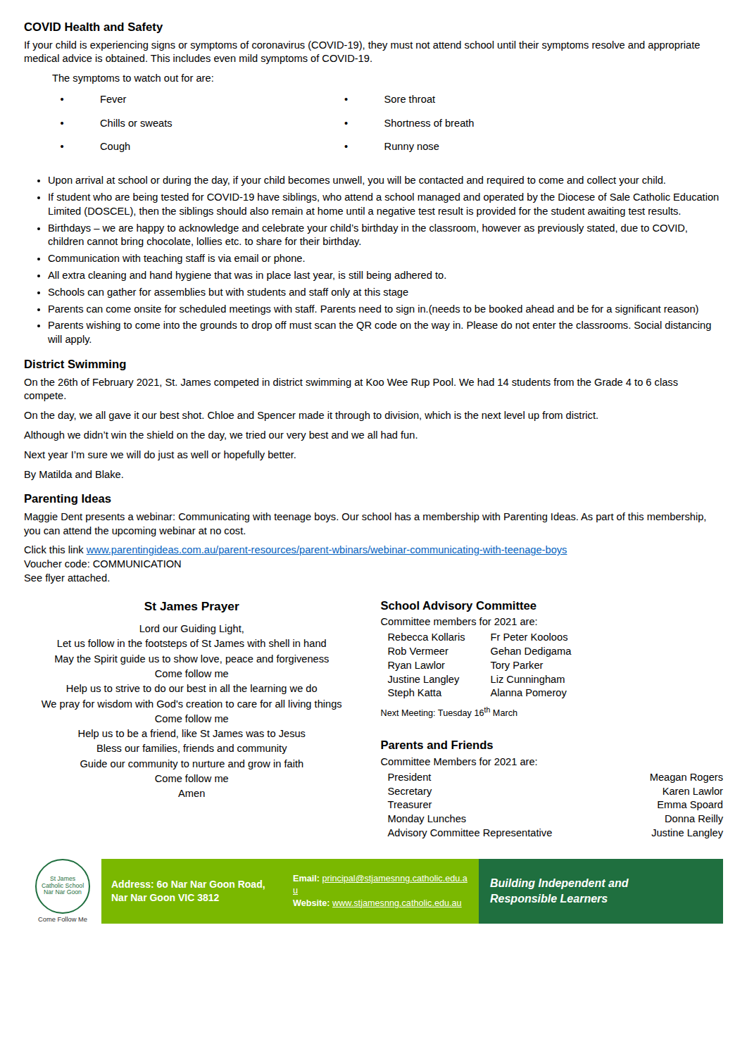COVID Health and Safety
If your child is experiencing signs or symptoms of coronavirus (COVID-19), they must not attend school until their symptoms resolve and appropriate medical advice is obtained. This includes even mild symptoms of COVID-19.
The symptoms to watch out for are:
| • | Fever | • | Sore throat |
| • | Chills or sweats | • | Shortness of breath |
| • | Cough | • | Runny nose |
Upon arrival at school or during the day, if your child becomes unwell, you will be contacted and required to come and collect your child.
If student who are being tested for COVID-19 have siblings, who attend a school managed and operated by the Diocese of Sale Catholic Education Limited (DOSCEL), then the siblings should also remain at home until a negative test result is provided for the student awaiting test results.
Birthdays – we are happy to acknowledge and celebrate your child’s birthday in the classroom, however as previously stated, due to COVID, children cannot bring chocolate, lollies etc. to share for their birthday.
Communication with teaching staff is via email or phone.
All extra cleaning and hand hygiene that was in place last year, is still being adhered to.
Schools can gather for assemblies but with students and staff only at this stage
Parents can come onsite for scheduled meetings with staff. Parents need to sign in.(needs to be booked ahead and be for a significant reason)
Parents wishing to come into the grounds to drop off must scan the QR code on the way in. Please do not enter the classrooms. Social distancing will apply.
District Swimming
On the 26th of February 2021, St. James competed in district swimming at Koo Wee Rup Pool. We had 14 students from the Grade 4 to 6 class compete.
On the day, we all gave it our best shot. Chloe and Spencer made it through to division, which is the next level up from district.
Although we didn’t win the shield on the day, we tried our very best and we all had fun.
Next year I’m sure we will do just as well or hopefully better.
By Matilda and Blake.
Parenting Ideas
Maggie Dent presents a webinar: Communicating with teenage boys. Our school has a membership with Parenting Ideas. As part of this membership, you can attend the upcoming webinar at no cost.
Click this link www.parentingideas.com.au/parent-resources/parent-wbinars/webinar-communicating-with-teenage-boys
Voucher code: COMMUNICATION
See flyer attached.
St James Prayer
Lord our Guiding Light,
Let us follow in the footsteps of St James with shell in hand
May the Spirit guide us to show love, peace and forgiveness
Come follow me
Help us to strive to do our best in all the learning we do
We pray for wisdom with God's creation to care for all living things
Come follow me
Help us to be a friend, like St James was to Jesus
Bless our families, friends and community
Guide our community to nurture and grow in faith
Come follow me
Amen
School Advisory Committee
Committee members for 2021 are:
| Rebecca Kollaris | Fr Peter Kooloos |
| Rob Vermeer | Gehan Dedigama |
| Ryan Lawlor | Tory Parker |
| Justine Langley | Liz Cunningham |
| Steph Katta | Alanna Pomeroy |
Next Meeting: Tuesday 16th March
Parents and Friends
Committee Members for 2021 are:
| President | Meagan Rogers |
| Secretary | Karen Lawlor |
| Treasurer | Emma Spoard |
| Monday Lunches | Donna Reilly |
| Advisory Committee Representative | Justine Langley |
St James
Catholic School
Nar Nar Goon
Come Follow Me
Address: 6o Nar Nar Goon Road,
Nar Nar Goon VIC 3812
Email: principal@stjamesnng.catholic.edu.au
Website: www.stjamesnng.catholic.edu.au
Building Independent and
Responsible Learners